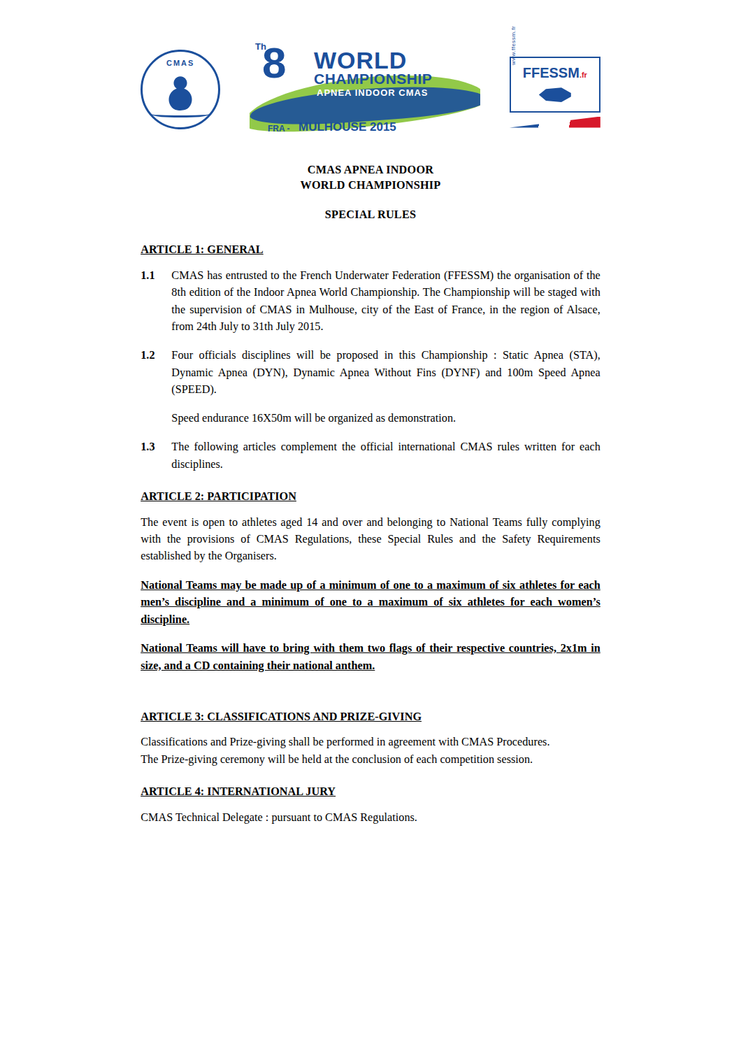Th
8
WORLD
CHAMPIONSHIP
APNEA INDOOR CMAS
FRA -
MULHOUSE 2015
www.ffessm.fr
FFESSM.fr
CMAS APNEA INDOOR
WORLD CHAMPIONSHIP
SPECIAL RULES
ARTICLE 1: GENERAL
1.1
CMAS has entrusted to the French Underwater Federation (FFESSM) the organisation of the 8th edition of the Indoor Apnea World Championship. The Championship will be staged with the supervision of CMAS in Mulhouse, city of the East of France, in the region of Alsace, from 24th July to 31th July 2015.
1.2
Four officials disciplines will be proposed in this Championship : Static Apnea (STA), Dynamic Apnea (DYN), Dynamic Apnea Without Fins (DYNF) and 100m Speed Apnea (SPEED).
Speed endurance 16X50m will be organized as demonstration.
1.3
The following articles complement the official international CMAS rules written for each disciplines.
ARTICLE 2: PARTICIPATION
The event is open to athletes aged 14 and over and belonging to National Teams fully complying with the provisions of CMAS Regulations, these Special Rules and the Safety Requirements established by the Organisers.
National Teams may be made up of a minimum of one to a maximum of six athletes for each men’s discipline and a minimum of one to a maximum of six athletes for each women’s discipline.
National Teams will have to bring with them two flags of their respective countries, 2x1m in size, and a CD containing their national anthem.
ARTICLE 3: CLASSIFICATIONS AND PRIZE-GIVING
Classifications and Prize-giving shall be performed in agreement with CMAS Procedures.
The Prize-giving ceremony will be held at the conclusion of each competition session.
ARTICLE 4: INTERNATIONAL JURY
CMAS Technical Delegate : pursuant to CMAS Regulations.